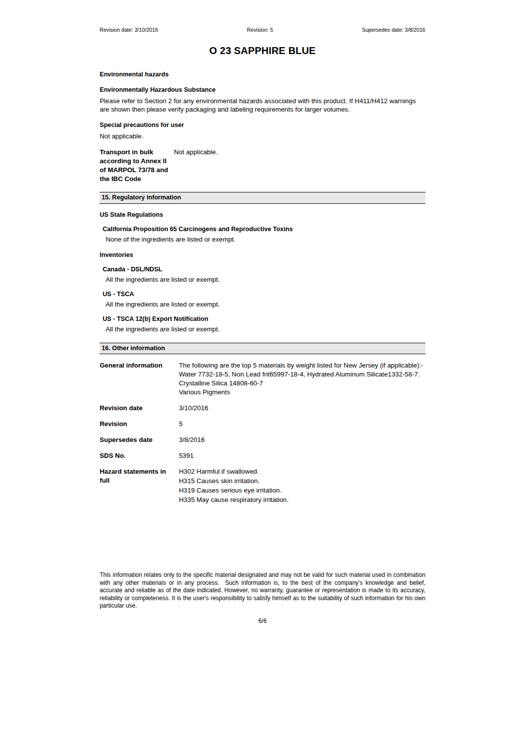Revision date: 3/10/2016
Revision: 5
Supersedes date: 3/8/2016
O 23 SAPPHIRE BLUE
Environmental hazards
Environmentally Hazardous Substance
Please refer to Section 2 for any environmental hazards associated with this product. If H411/H412 warnings are shown then please verify packaging and labeling requirements for larger volumes.
Special precautions for user
Not applicable.
Transport in bulk according to Annex II of MARPOL 73/78 and the IBC Code
Not applicable.
15. Regulatory information
US State Regulations
California Proposition 65 Carcinogens and Reproductive Toxins
None of the ingredients are listed or exempt.
Inventories
Canada - DSL/NDSL
All the ingredients are listed or exempt.
US - TSCA
All the ingredients are listed or exempt.
US - TSCA 12(b) Export Notification
All the ingredients are listed or exempt.
16. Other information
| General information | The following are the top 5 materials by weight listed for New Jersey (if applicable):- Water 7732-18-5, Non Lead frit65997-18-4, Hydrated Aluminum Silicate1332-58-7. Crystalline Silica 14808-60-7 Various Pigments |
| Revision date | 3/10/2016 |
| Revision | 5 |
| Supersedes date | 3/8/2016 |
| SDS No. | 5391 |
| Hazard statements in full | H302 Harmful if swallowed. H315 Causes skin irritation. H319 Causes serious eye irritation. H335 May cause respiratory irritation. |
This information relates only to the specific material designated and may not be valid for such material used in combination with any other materials or in any process. Such information is, to the best of the company's knowledge and belief, accurate and reliable as of the date indicated. However, no warranty, guarantee or representation is made to its accuracy, reliability or completeness. It is the user's responsibility to satisfy himself as to the suitability of such information for his own particular use.
6/6